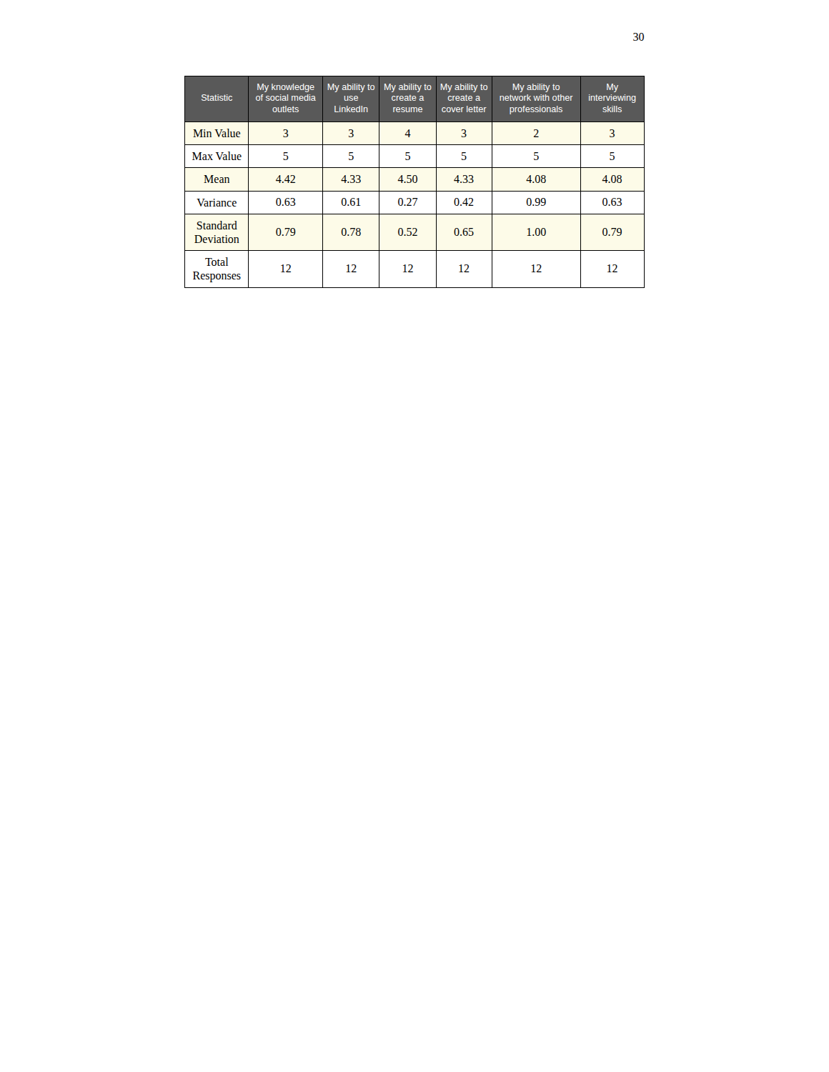30
| Statistic | My knowledge of social media outlets | My ability to use LinkedIn | My ability to create a resume | My ability to create a cover letter | My ability to network with other professionals | My interviewing skills |
| --- | --- | --- | --- | --- | --- | --- |
| Min Value | 3 | 3 | 4 | 3 | 2 | 3 |
| Max Value | 5 | 5 | 5 | 5 | 5 | 5 |
| Mean | 4.42 | 4.33 | 4.50 | 4.33 | 4.08 | 4.08 |
| Variance | 0.63 | 0.61 | 0.27 | 0.42 | 0.99 | 0.63 |
| Standard Deviation | 0.79 | 0.78 | 0.52 | 0.65 | 1.00 | 0.79 |
| Total Responses | 12 | 12 | 12 | 12 | 12 | 12 |